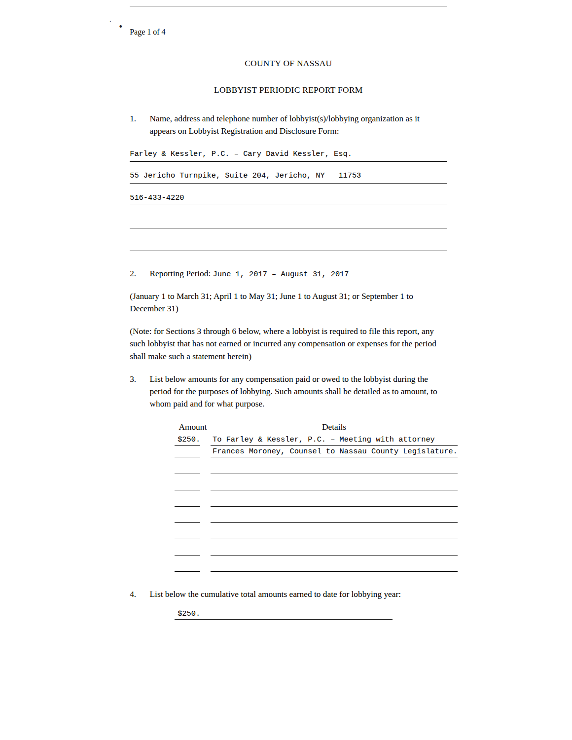.
•
Page 1 of 4
COUNTY OF NASSAU
LOBBYIST PERIODIC REPORT FORM
1.
Name, address and telephone number of lobbyist(s)/lobbying organization as it appears on Lobbyist Registration and Disclosure Form:
Farley & Kessler, P.C. – Cary David Kessler, Esq.
55 Jericho Turnpike, Suite 204, Jericho, NY 11753
516-433-4220
2.
Reporting Period: June 1, 2017 – August 31, 2017
(January 1 to March 31; April 1 to May 31; June 1 to August 31; or September 1 to December 31)
(Note: for Sections 3 through 6 below, where a lobbyist is required to file this report, any such lobbyist that has not earned or incurred any compensation or expenses for the period shall make such a statement herein)
3.
List below amounts for any compensation paid or owed to the lobbyist during the period for the purposes of lobbying. Such amounts shall be detailed as to amount, to whom paid and for what purpose.
| Amount | Details |
| --- | --- |
| $250. | To Farley & Kessler, P.C. – Meeting with attorney |
| | Frances Moroney, Counsel to Nassau County Legislature. |
4.
List below the cumulative total amounts earned to date for lobbying year:
$250.